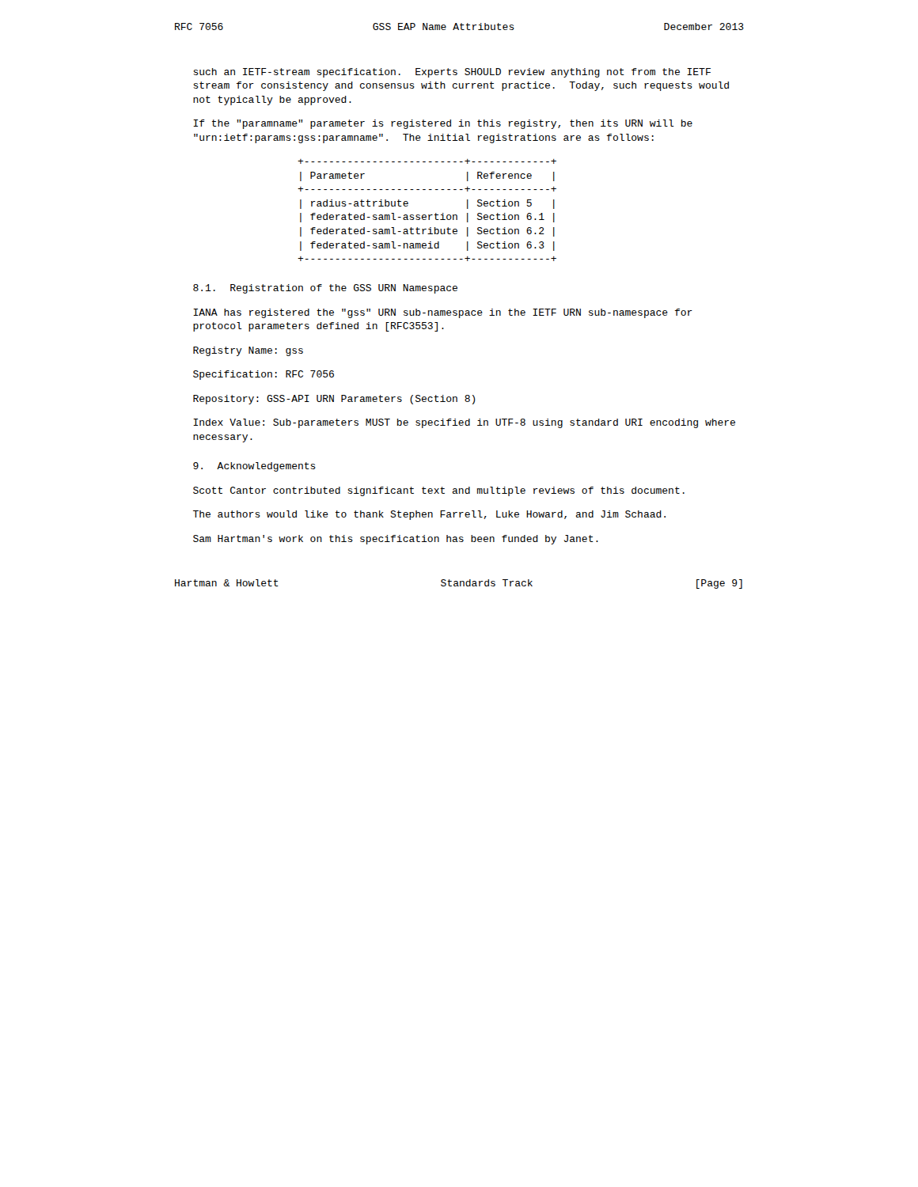RFC 7056 GSS EAP Name Attributes December 2013
such an IETF-stream specification. Experts SHOULD review anything not from the IETF stream for consistency and consensus with current practice. Today, such requests would not typically be approved.
If the "paramname" parameter is registered in this registry, then its URN will be "urn:ietf:params:gss:paramname". The initial registrations are as follows:
                 +--------------------------+-------------+
                 | Parameter                | Reference   |
                 +--------------------------+-------------+
                 | radius-attribute         | Section 5   |
                 | federated-saml-assertion | Section 6.1 |
                 | federated-saml-attribute | Section 6.2 |
                 | federated-saml-nameid    | Section 6.3 |
                 +--------------------------+-------------+
8.1. Registration of the GSS URN Namespace
IANA has registered the "gss" URN sub-namespace in the IETF URN sub-namespace for protocol parameters defined in [RFC3553].
Registry Name: gss
Specification: RFC 7056
Repository: GSS-API URN Parameters (Section 8)
Index Value: Sub-parameters MUST be specified in UTF-8 using standard URI encoding where necessary.
9. Acknowledgements
Scott Cantor contributed significant text and multiple reviews of this document.
The authors would like to thank Stephen Farrell, Luke Howard, and Jim Schaad.
Sam Hartman's work on this specification has been funded by Janet.
Hartman & Howlett Standards Track [Page 9]